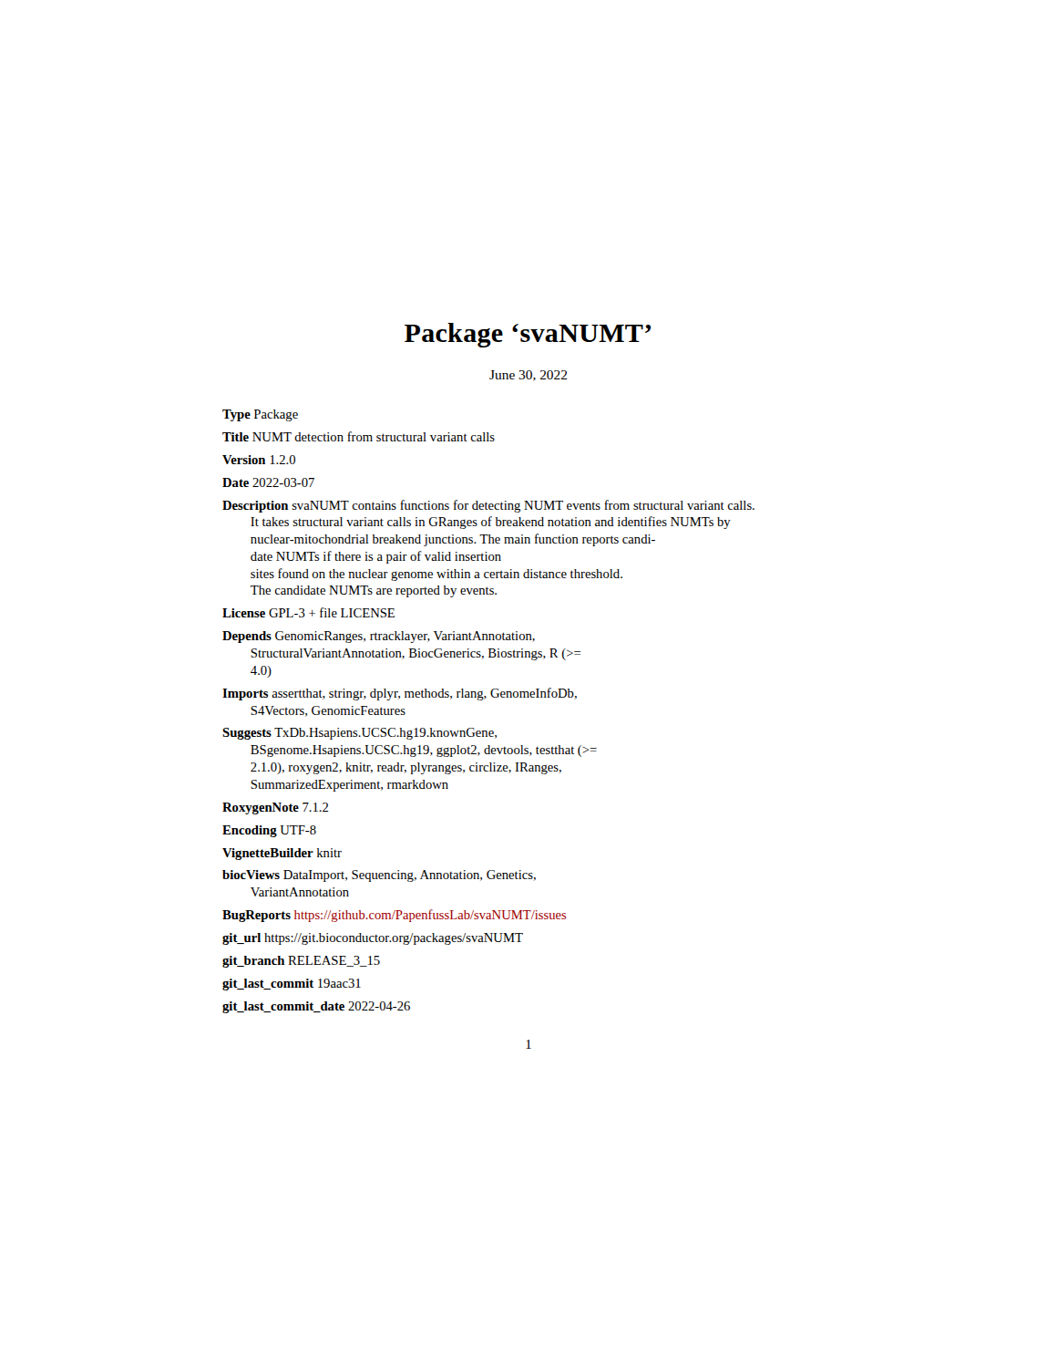Package ‘svaNUMT’
June 30, 2022
Type Package
Title NUMT detection from structural variant calls
Version 1.2.0
Date 2022-03-07
Description svaNUMT contains functions for detecting NUMT events from structural variant calls. It takes structural variant calls in GRanges of breakend notation and identifies NUMTs by nuclear-mitochondrial breakend junctions. The main function reports candi- date NUMTs if there is a pair of valid insertion sites found on the nuclear genome within a certain distance threshold. The candidate NUMTs are reported by events.
License GPL-3 + file LICENSE
Depends GenomicRanges, rtracklayer, VariantAnnotation, StructuralVariantAnnotation, BiocGenerics, Biostrings, R (>= 4.0)
Imports assertthat, stringr, dplyr, methods, rlang, GenomeInfoDb, S4Vectors, GenomicFeatures
Suggests TxDb.Hsapiens.UCSC.hg19.knownGene, BSgenome.Hsapiens.UCSC.hg19, ggplot2, devtools, testthat (>= 2.1.0), roxygen2, knitr, readr, plyranges, circlize, IRanges, SummarizedExperiment, rmarkdown
RoxygenNote 7.1.2
Encoding UTF-8
VignetteBuilder knitr
biocViews DataImport, Sequencing, Annotation, Genetics, VariantAnnotation
BugReports https://github.com/PapenfussLab/svaNUMT/issues
git_url https://git.bioconductor.org/packages/svaNUMT
git_branch RELEASE_3_15
git_last_commit 19aac31
git_last_commit_date 2022-04-26
1